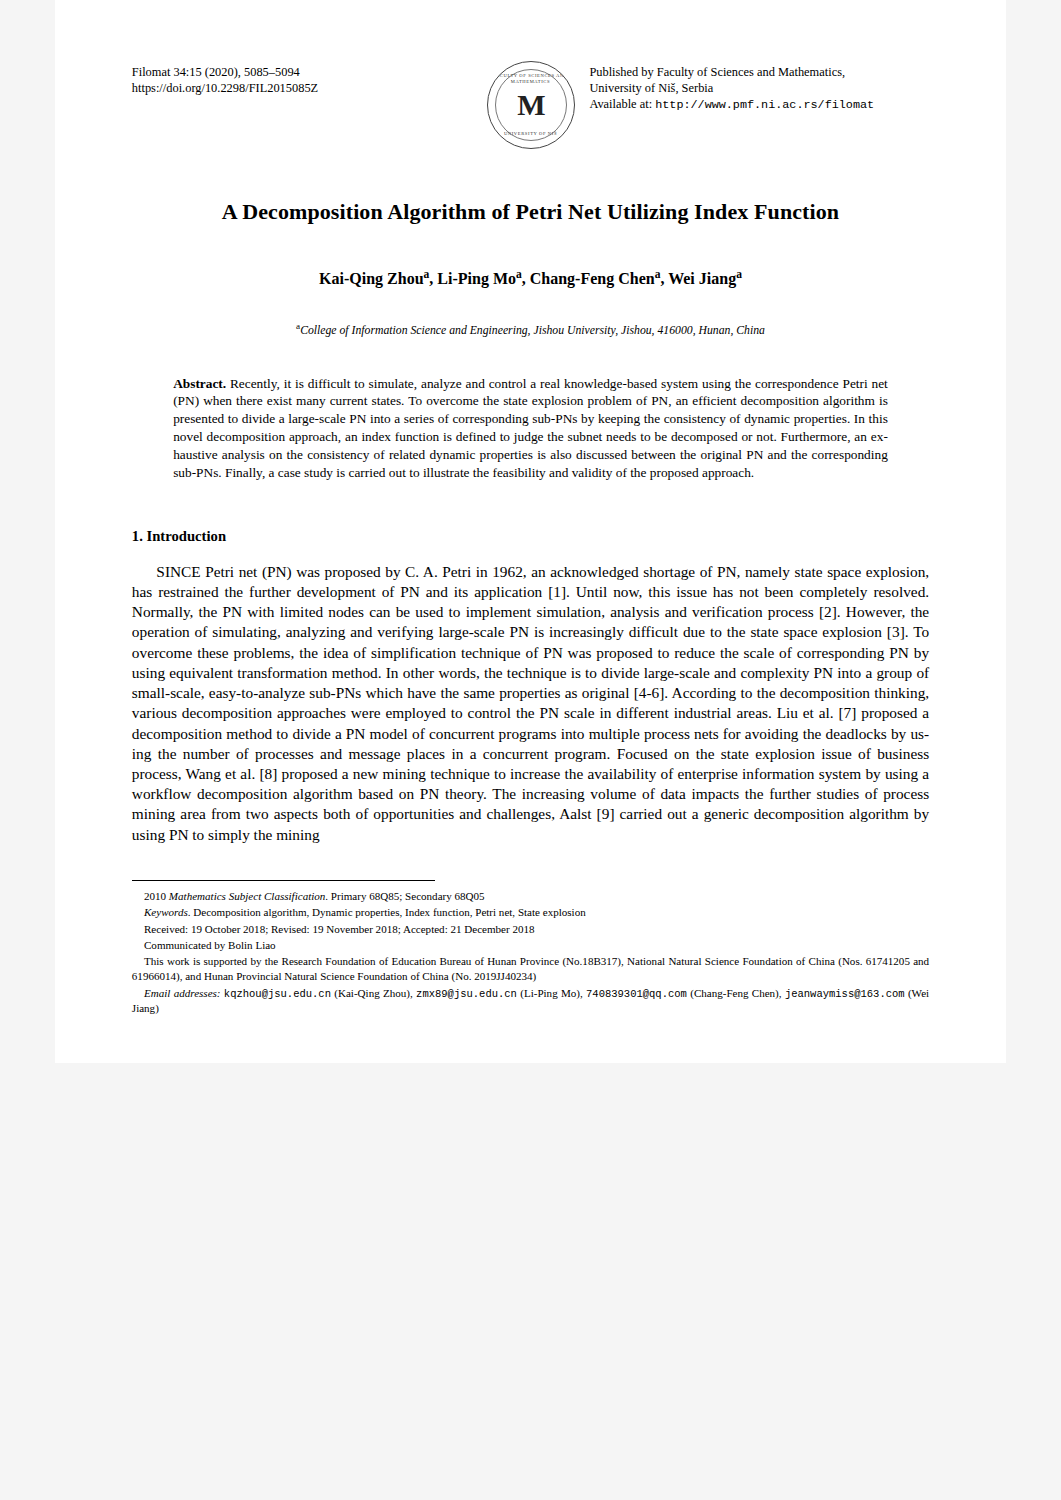Filomat 34:15 (2020), 5085–5094
https://doi.org/10.2298/FIL2015085Z
Faculty of Sciences and Mathematics M University of Niš
Published by Faculty of Sciences and Mathematics,
University of Niš, Serbia
Available at: http://www.pmf.ni.ac.rs/filomat
A Decomposition Algorithm of Petri Net Utilizing Index Function
Kai-Qing Zhoua, Li-Ping Moa, Chang-Feng Chena, Wei Jianga
aCollege of Information Science and Engineering, Jishou University, Jishou, 416000, Hunan, China
Abstract. Recently, it is difficult to simulate, analyze and control a real knowledge-based system using the correspondence Petri net (PN) when there exist many current states. To overcome the state explosion problem of PN, an efficient decomposition algorithm is presented to divide a large-scale PN into a series of corresponding sub-PNs by keeping the consistency of dynamic properties. In this novel decomposition approach, an index function is defined to judge the subnet needs to be decomposed or not. Furthermore, an exhaustive analysis on the consistency of related dynamic properties is also discussed between the original PN and the corresponding sub-PNs. Finally, a case study is carried out to illustrate the feasibility and validity of the proposed approach.
1. Introduction
SINCE Petri net (PN) was proposed by C. A. Petri in 1962, an acknowledged shortage of PN, namely state space explosion, has restrained the further development of PN and its application [1]. Until now, this issue has not been completely resolved. Normally, the PN with limited nodes can be used to implement simulation, analysis and verification process [2]. However, the operation of simulating, analyzing and verifying large-scale PN is increasingly difficult due to the state space explosion [3]. To overcome these problems, the idea of simplification technique of PN was proposed to reduce the scale of corresponding PN by using equivalent transformation method. In other words, the technique is to divide large-scale and complexity PN into a group of small-scale, easy-to-analyze sub-PNs which have the same properties as original [4-6]. According to the decomposition thinking, various decomposition approaches were employed to control the PN scale in different industrial areas. Liu et al. [7] proposed a decomposition method to divide a PN model of concurrent programs into multiple process nets for avoiding the deadlocks by using the number of processes and message places in a concurrent program. Focused on the state explosion issue of business process, Wang et al. [8] proposed a new mining technique to increase the availability of enterprise information system by using a workflow decomposition algorithm based on PN theory. The increasing volume of data impacts the further studies of process mining area from two aspects both of opportunities and challenges, Aalst [9] carried out a generic decomposition algorithm by using PN to simply the mining
2010 Mathematics Subject Classification. Primary 68Q85; Secondary 68Q05
Keywords. Decomposition algorithm, Dynamic properties, Index function, Petri net, State explosion
Received: 19 October 2018; Revised: 19 November 2018; Accepted: 21 December 2018
Communicated by Bolin Liao
This work is supported by the Research Foundation of Education Bureau of Hunan Province (No.18B317), National Natural Science Foundation of China (Nos. 61741205 and 61966014), and Hunan Provincial Natural Science Foundation of China (No. 2019JJ40234)
Email addresses: kqzhou@jsu.edu.cn (Kai-Qing Zhou), zmx89@jsu.edu.cn (Li-Ping Mo), 740839301@qq.com (Chang-Feng Chen), jeanwaymiss@163.com (Wei Jiang)